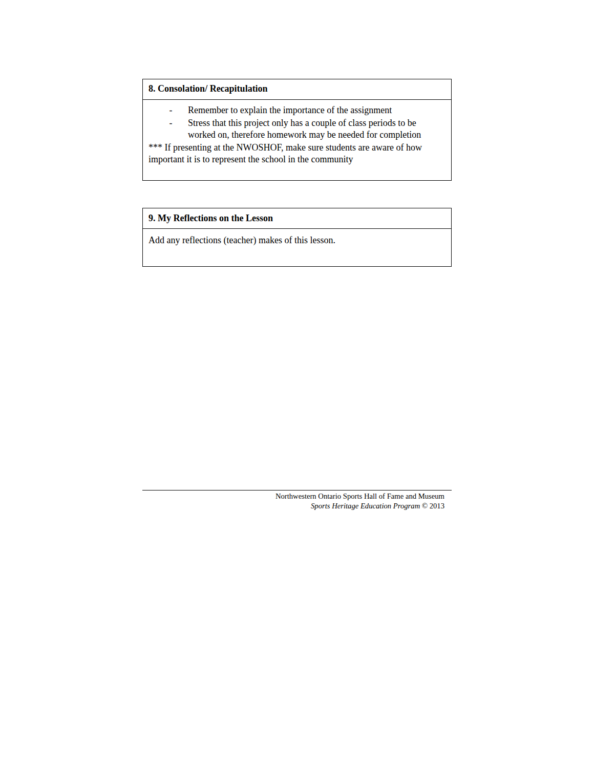8. Consolation/ Recapitulation
Remember to explain the importance of the assignment
Stress that this project only has a couple of class periods to be worked on, therefore homework may be needed for completion
*** If presenting at the NWOSHOF, make sure students are aware of how important it is to represent the school in the community
9. My Reflections on the Lesson
Add any reflections (teacher) makes of this lesson.
Northwestern Ontario Sports Hall of Fame and Museum
Sports Heritage Education Program © 2013